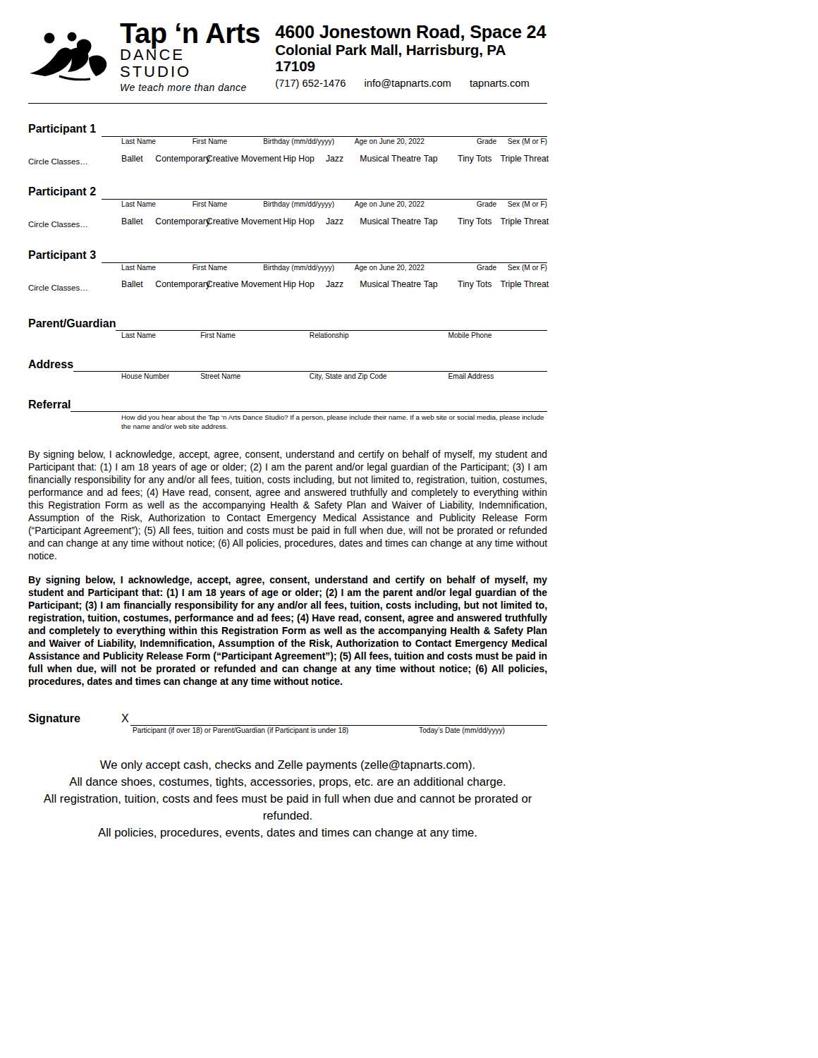Tap ‘n Arts
DANCE STUDIO
We teach more than dance
4600 Jonestown Road, Space 24
Colonial Park Mall, Harrisburg, PA 17109
(717) 652-1476 info@tapnarts.com tapnarts.com
Participant 1
| | Last Name | First Name | Birthday (mm/dd/yyyy) | Age on June 20, 2022 | Grade | Sex (M or F) |
Circle Classes…
| Ballet | Contemporary | Creative Movement | Hip Hop | Jazz | Musical Theatre | Tap | Tiny Tots | Triple Threat |
Participant 2
| | Last Name | First Name | Birthday (mm/dd/yyyy) | Age on June 20, 2022 | Grade | Sex (M or F) |
Circle Classes…
| Ballet | Contemporary | Creative Movement | Hip Hop | Jazz | Musical Theatre | Tap | Tiny Tots | Triple Threat |
Participant 3
| | Last Name | First Name | Birthday (mm/dd/yyyy) | Age on June 20, 2022 | Grade | Sex (M or F) |
Circle Classes…
| Ballet | Contemporary | Creative Movement | Hip Hop | Jazz | Musical Theatre | Tap | Tiny Tots | Triple Threat |
Parent/Guardian
| | Last Name | First Name | Relationship | Mobile Phone |
Address
| | House Number | Street Name | City, State and Zip Code | Email Address |
Referral
How did you hear about the Tap ‘n Arts Dance Studio? If a person, please include their name. If a web site or social media, please include the name and/or web site address.
By signing below, I acknowledge, accept, agree, consent, understand and certify on behalf of myself, my student and Participant that: (1) I am 18 years of age or older; (2) I am the parent and/or legal guardian of the Participant; (3) I am financially responsibility for any and/or all fees, tuition, costs including, but not limited to, registration, tuition, costumes, performance and ad fees; (4) Have read, consent, agree and answered truthfully and completely to everything within this Registration Form as well as the accompanying Health & Safety Plan and Waiver of Liability, Indemnification, Assumption of the Risk, Authorization to Contact Emergency Medical Assistance and Publicity Release Form (“Participant Agreement”); (5) All fees, tuition and costs must be paid in full when due, will not be prorated or refunded and can change at any time without notice; (6) All policies, procedures, dates and times can change at any time without notice.
By signing below, I acknowledge, accept, agree, consent, understand and certify on behalf of myself, my student and Participant that: (1) I am 18 years of age or older; (2) I am the parent and/or legal guardian of the Participant; (3) I am financially responsibility for any and/or all fees, tuition, costs including, but not limited to, registration, tuition, costumes, performance and ad fees; (4) Have read, consent, agree and answered truthfully and completely to everything within this Registration Form as well as the accompanying Health & Safety Plan and Waiver of Liability, Indemnification, Assumption of the Risk, Authorization to Contact Emergency Medical Assistance and Publicity Release Form (“Participant Agreement”); (5) All fees, tuition and costs must be paid in full when due, will not be prorated or refunded and can change at any time without notice; (6) All policies, procedures, dates and times can change at any time without notice.
Signature
X
Participant (if over 18) or Parent/Guardian (if Participant is under 18)
Today’s Date (mm/dd/yyyy)
We only accept cash, checks and Zelle payments (zelle@tapnarts.com).
All dance shoes, costumes, tights, accessories, props, etc. are an additional charge.
All registration, tuition, costs and fees must be paid in full when due and cannot be prorated or refunded.
All policies, procedures, events, dates and times can change at any time.